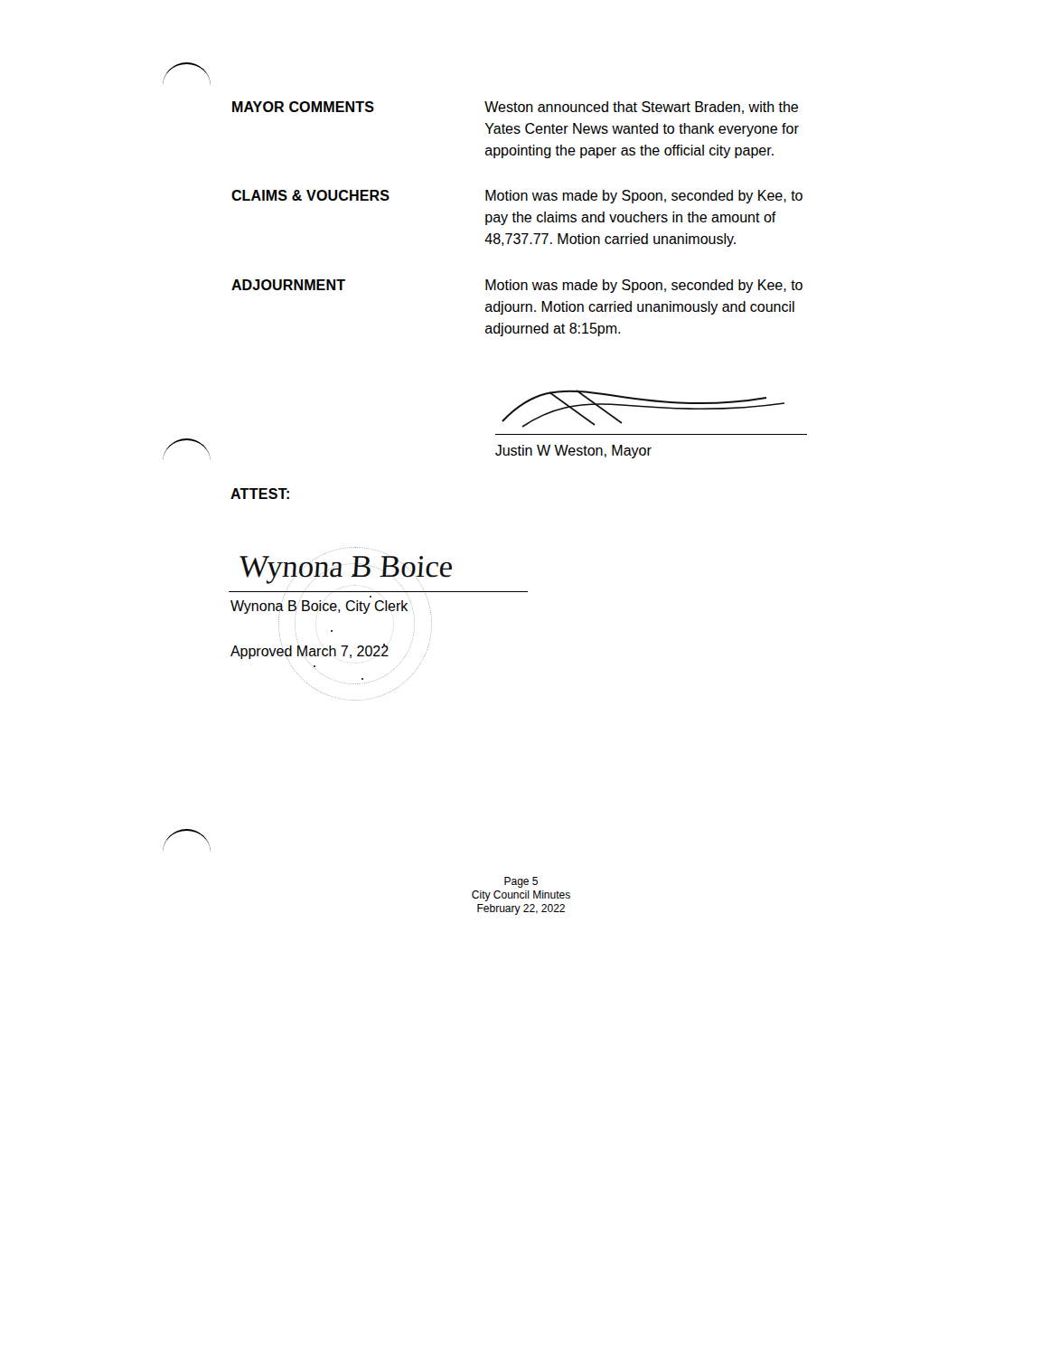| MAYOR COMMENTS | Weston announced that Stewart Braden, with the Yates Center News wanted to thank everyone for appointing the paper as the official city paper. |
| CLAIMS & VOUCHERS | Motion was made by Spoon, seconded by Kee, to pay the claims and vouchers in the amount of 48,737.77. Motion carried unanimously. |
| ADJOURNMENT | Motion was made by Spoon, seconded by Kee, to adjourn. Motion carried unanimously and council adjourned at 8:15pm. |
​
Justin W Weston, Mayor
ATTEST:
Wynona B Boice
Wynona B Boice, City Clerk
Approved March 7, 2022
Page 5
City Council Minutes
February 22, 2022